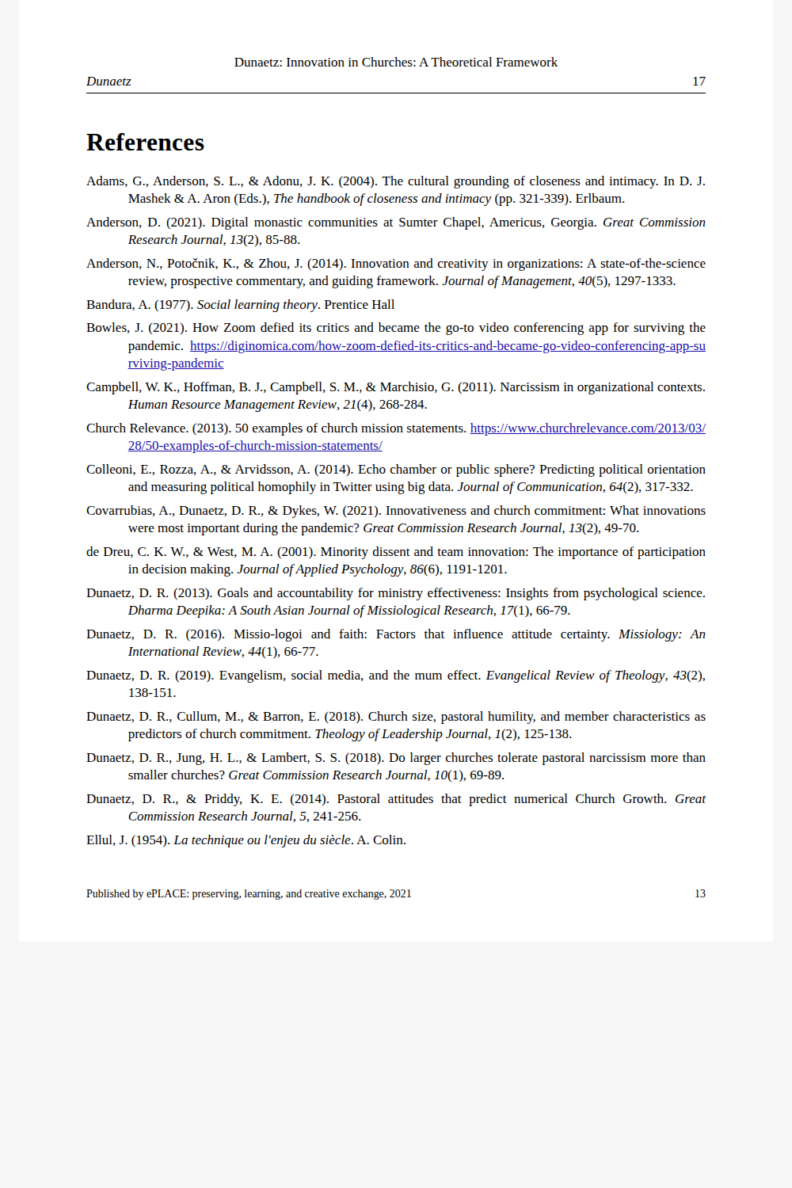Dunaetz: Innovation in Churches: A Theoretical Framework
Dunaetz 17
References
Adams, G., Anderson, S. L., & Adonu, J. K. (2004). The cultural grounding of closeness and intimacy. In D. J. Mashek & A. Aron (Eds.), The handbook of closeness and intimacy (pp. 321-339). Erlbaum.
Anderson, D. (2021). Digital monastic communities at Sumter Chapel, Americus, Georgia. Great Commission Research Journal, 13(2), 85-88.
Anderson, N., Potočnik, K., & Zhou, J. (2014). Innovation and creativity in organizations: A state-of-the-science review, prospective commentary, and guiding framework. Journal of Management, 40(5), 1297-1333.
Bandura, A. (1977). Social learning theory. Prentice Hall
Bowles, J. (2021). How Zoom defied its critics and became the go-to video conferencing app for surviving the pandemic. https://diginomica.com/how-zoom-defied-its-critics-and-became-go-video-conferencing-app-surviving-pandemic
Campbell, W. K., Hoffman, B. J., Campbell, S. M., & Marchisio, G. (2011). Narcissism in organizational contexts. Human Resource Management Review, 21(4), 268-284.
Church Relevance. (2013). 50 examples of church mission statements. https://www.churchrelevance.com/2013/03/28/50-examples-of-church-mission-statements/
Colleoni, E., Rozza, A., & Arvidsson, A. (2014). Echo chamber or public sphere? Predicting political orientation and measuring political homophily in Twitter using big data. Journal of Communication, 64(2), 317-332.
Covarrubias, A., Dunaetz, D. R., & Dykes, W. (2021). Innovativeness and church commitment: What innovations were most important during the pandemic? Great Commission Research Journal, 13(2), 49-70.
de Dreu, C. K. W., & West, M. A. (2001). Minority dissent and team innovation: The importance of participation in decision making. Journal of Applied Psychology, 86(6), 1191-1201.
Dunaetz, D. R. (2013). Goals and accountability for ministry effectiveness: Insights from psychological science. Dharma Deepika: A South Asian Journal of Missiological Research, 17(1), 66-79.
Dunaetz, D. R. (2016). Missio-logoi and faith: Factors that influence attitude certainty. Missiology: An International Review, 44(1), 66-77.
Dunaetz, D. R. (2019). Evangelism, social media, and the mum effect. Evangelical Review of Theology, 43(2), 138-151.
Dunaetz, D. R., Cullum, M., & Barron, E. (2018). Church size, pastoral humility, and member characteristics as predictors of church commitment. Theology of Leadership Journal, 1(2), 125-138.
Dunaetz, D. R., Jung, H. L., & Lambert, S. S. (2018). Do larger churches tolerate pastoral narcissism more than smaller churches? Great Commission Research Journal, 10(1), 69-89.
Dunaetz, D. R., & Priddy, K. E. (2014). Pastoral attitudes that predict numerical Church Growth. Great Commission Research Journal, 5, 241-256.
Ellul, J. (1954). La technique ou l'enjeu du siècle. A. Colin.
Published by ePLACE: preserving, learning, and creative exchange, 2021 13